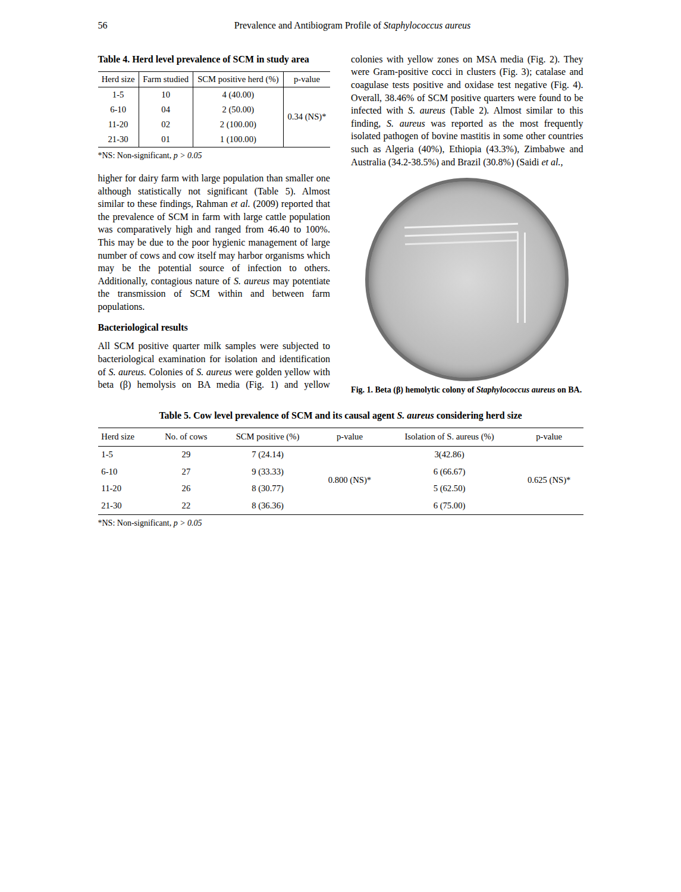56 Prevalence and Antibiogram Profile of Staphylococcus aureus
Table 4. Herd level prevalence of SCM in study area
| Herd size | Farm studied | SCM positive herd (%) | p-value |
| --- | --- | --- | --- |
| 1-5 | 10 | 4 (40.00) | 0.34 (NS)* |
| 6-10 | 04 | 2 (50.00) |
| 11-20 | 02 | 2 (100.00) |
| 21-30 | 01 | 1 (100.00) |
*NS: Non-significant, p > 0.05
higher for dairy farm with large population than smaller one although statistically not significant (Table 5). Almost similar to these findings, Rahman et al. (2009) reported that the prevalence of SCM in farm with large cattle population was comparatively high and ranged from 46.40 to 100%. This may be due to the poor hygienic management of large number of cows and cow itself may harbor organisms which may be the potential source of infection to others. Additionally, contagious nature of S. aureus may potentiate the transmission of SCM within and between farm populations.
Bacteriological results
All SCM positive quarter milk samples were subjected to bacteriological examination for isolation and identification of S. aureus. Colonies of S. aureus were golden yellow with beta (β) hemolysis on BA media (Fig. 1) and yellow colonies with yellow zones on MSA media (Fig. 2). They were Gram-positive cocci in clusters (Fig. 3); catalase and coagulase tests positive and oxidase test negative (Fig. 4). Overall, 38.46% of SCM positive quarters were found to be infected with S. aureus (Table 2). Almost similar to this finding, S. aureus was reported as the most frequently isolated pathogen of bovine mastitis in some other countries such as Algeria (40%), Ethiopia (43.3%), Zimbabwe and Australia (34.2-38.5%) and Brazil (30.8%) (Saidi et al.,
Fig. 1. Beta (β) hemolytic colony of Staphylococcus aureus on BA.
Table 5. Cow level prevalence of SCM and its causal agent S. aureus considering herd size
| Herd size | No. of cows | SCM positive (%) | p-value | Isolation of S. aureus (%) | p-value |
| --- | --- | --- | --- | --- | --- |
| 1-5 | 29 | 7 (24.14) | 0.800 (NS)* | 3(42.86) | 0.625 (NS)* |
| 6-10 | 27 | 9 (33.33) | 6 (66.67) |
| 11-20 | 26 | 8 (30.77) | 5 (62.50) |
| 21-30 | 22 | 8 (36.36) | 6 (75.00) |
*NS: Non-significant, p > 0.05